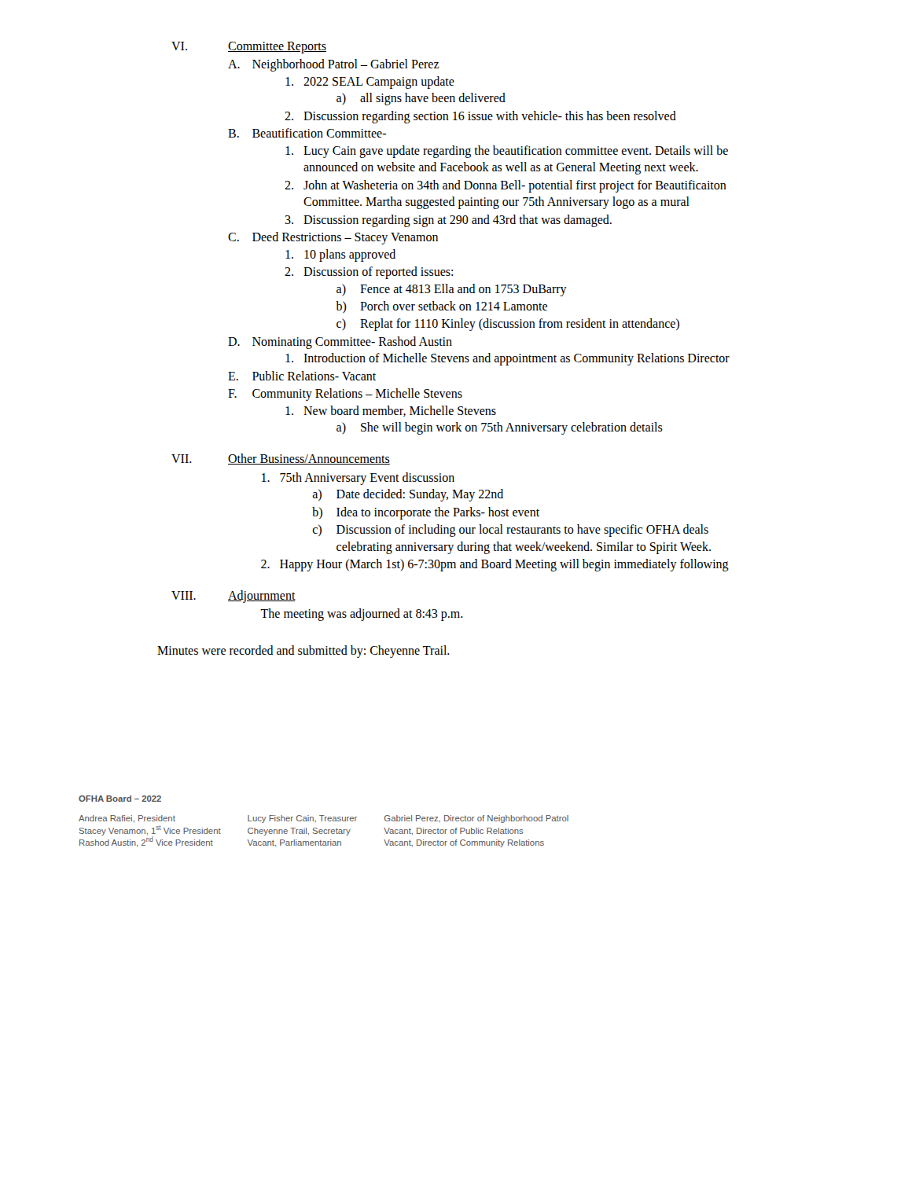VI.
Committee Reports
A. Neighborhood Patrol – Gabriel Perez
1. 2022 SEAL Campaign update
a) all signs have been delivered
2. Discussion regarding section 16 issue with vehicle- this has been resolved
B. Beautification Committee-
1. Lucy Cain gave update regarding the beautification committee event. Details will be announced on website and Facebook as well as at General Meeting next week.
2. John at Washeteria on 34th and Donna Bell- potential first project for Beautificaiton Committee. Martha suggested painting our 75th Anniversary logo as a mural
3. Discussion regarding sign at 290 and 43rd that was damaged.
C. Deed Restrictions – Stacey Venamon
1. 10 plans approved
2. Discussion of reported issues:
a) Fence at 4813 Ella and on 1753 DuBarry
b) Porch over setback on 1214 Lamonte
c) Replat for 1110 Kinley (discussion from resident in attendance)
D. Nominating Committee- Rashod Austin
1. Introduction of Michelle Stevens and appointment as Community Relations Director
E. Public Relations- Vacant
F. Community Relations – Michelle Stevens
1. New board member, Michelle Stevens
a) She will begin work on 75th Anniversary celebration details
VII.
Other Business/Announcements
1. 75th Anniversary Event discussion
a) Date decided: Sunday, May 22nd
b) Idea to incorporate the Parks- host event
c) Discussion of including our local restaurants to have specific OFHA deals celebrating anniversary during that week/weekend. Similar to Spirit Week.
2. Happy Hour (March 1st) 6-7:30pm and Board Meeting will begin immediately following
VIII.
Adjournment
The meeting was adjourned at 8:43 p.m.
Minutes were recorded and submitted by: Cheyenne Trail.
OFHA Board – 2022
| Andrea Rafiei, President | Lucy Fisher Cain, Treasurer | Gabriel Perez, Director of Neighborhood Patrol |
| Stacey Venamon, 1 st Vice President | Cheyenne Trail, Secretary | Vacant, Director of Public Relations |
| Rashod Austin, 2 nd Vice President | Vacant, Parliamentarian | Vacant, Director of Community Relations |